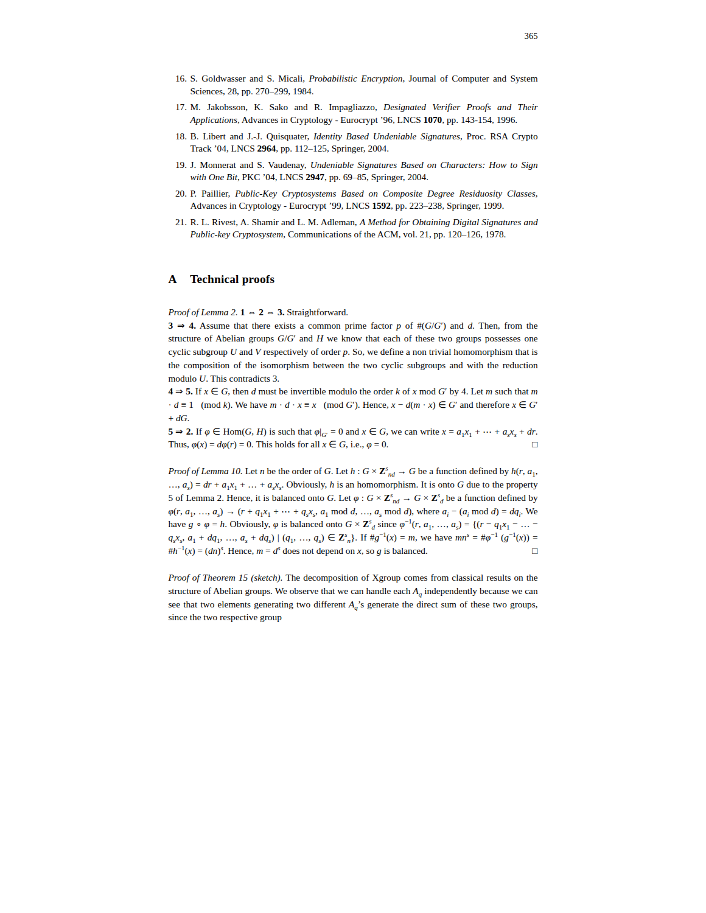365
16. S. Goldwasser and S. Micali, Probabilistic Encryption, Journal of Computer and System Sciences, 28, pp. 270–299, 1984.
17. M. Jakobsson, K. Sako and R. Impagliazzo, Designated Verifier Proofs and Their Applications, Advances in Cryptology - Eurocrypt ’96, LNCS 1070, pp. 143-154, 1996.
18. B. Libert and J.-J. Quisquater, Identity Based Undeniable Signatures, Proc. RSA Crypto Track ’04, LNCS 2964, pp. 112–125, Springer, 2004.
19. J. Monnerat and S. Vaudenay, Undeniable Signatures Based on Characters: How to Sign with One Bit, PKC ’04, LNCS 2947, pp. 69–85, Springer, 2004.
20. P. Paillier, Public-Key Cryptosystems Based on Composite Degree Residuosity Classes, Advances in Cryptology - Eurocrypt ’99, LNCS 1592, pp. 223–238, Springer, 1999.
21. R. L. Rivest, A. Shamir and L. M. Adleman, A Method for Obtaining Digital Signatures and Public-key Cryptosystem, Communications of the ACM, vol. 21, pp. 120–126, 1978.
ATechnical proofs
Proof of Lemma 2. 1 ⇔ 2 ⇔ 3. Straightforward.
3 ⇒ 4. Assume that there exists a common prime factor p of #(G/G′) and d. Then, from the structure of Abelian groups G/G′ and H we know that each of these two groups possesses one cyclic subgroup U and V respectively of order p. So, we define a non trivial homomorphism that is the composition of the isomorphism between the two cyclic subgroups and with the reduction modulo U. This contradicts 3.
4 ⇒ 5. If x ∈ G, then d must be invertible modulo the order k of x mod G′ by 4. Let m such that m · d ≡ 1 (mod k). We have m · d · x ≡ x (mod G′). Hence, x − d(m · x) ∈ G′ and therefore x ∈ G′ + dG.
5 ⇒ 2. If φ ∈ Hom(G, H) is such that φ|G′ = 0 and x ∈ G, we can write x = a1x1 + ⋯ + asxs + dr. Thus, φ(x) = dφ(r) = 0. This holds for all x ∈ G, i.e., φ = 0.□
Proof of Lemma 10. Let n be the order of G. Let h : G × Zsnd → G be a function defined by h(r, a1, …, as) = dr + a1x1 + … + asxs. Obviously, h is an homomorphism. It is onto G due to the property 5 of Lemma 2. Hence, it is balanced onto G. Let φ : G × Zsnd → G × Zsd be a function defined by φ(r, a1, …, as) → (r + q1x1 + ⋯ + qsxs, a1 mod d, …, as mod d), where ai − (ai mod d) = dqi. We have g ∘ φ = h. Obviously, φ is balanced onto G × Zsd since φ−1(r, a1, …, as) = {(r − q1x1 − … − qsxs, a1 + dq1, …, as + dqs) | (q1, …, qs) ∈ Zsn}. If #g−1(x) = m, we have mns = #φ−1 (g−1(x)) = #h−1(x) = (dn)s. Hence, m = ds does not depend on x, so g is balanced.□
Proof of Theorem 15 (sketch). The decomposition of Xgroup comes from classical results on the structure of Abelian groups. We observe that we can handle each Aq independently because we can see that two elements generating two different Aq’s generate the direct sum of these two groups, since the two respective group